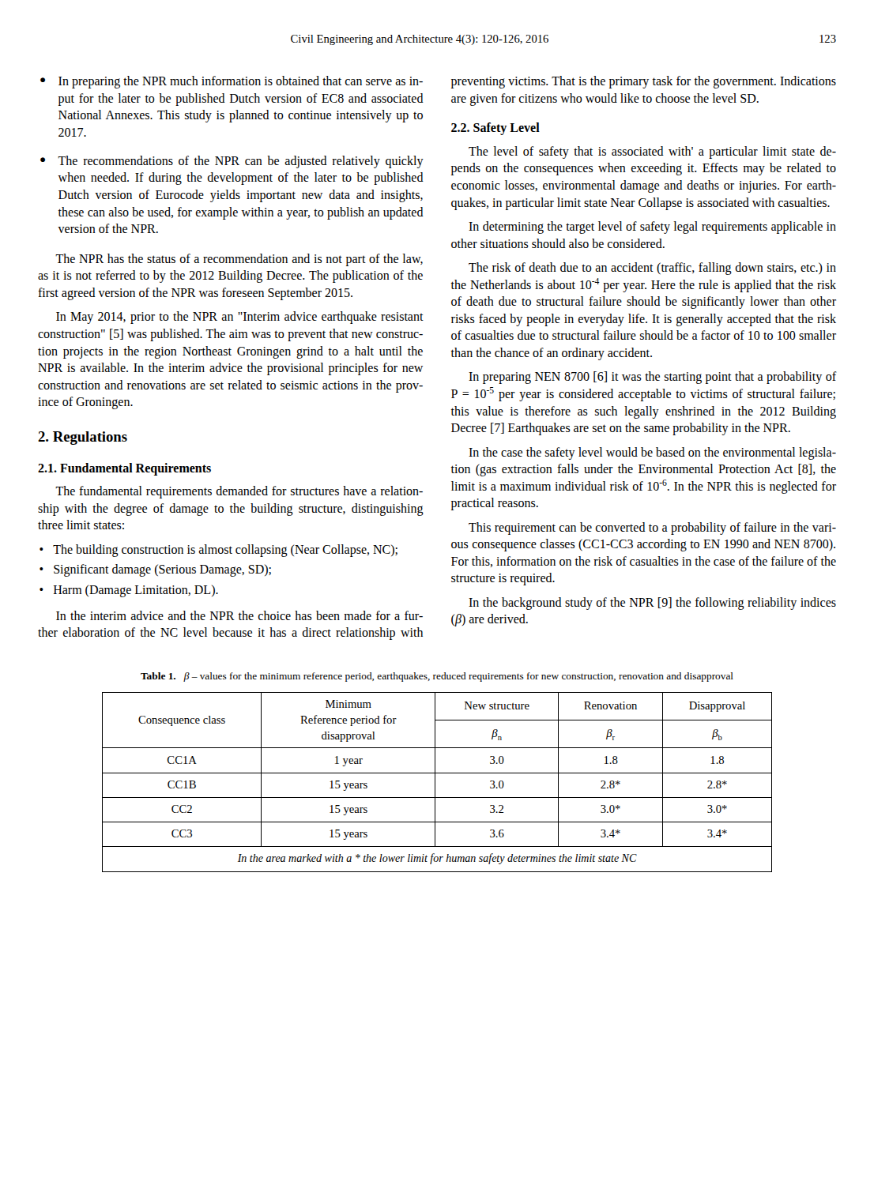Civil Engineering and Architecture 4(3): 120-126, 2016
123
In preparing the NPR much information is obtained that can serve as input for the later to be published Dutch version of EC8 and associated National Annexes. This study is planned to continue intensively up to 2017.
The recommendations of the NPR can be adjusted relatively quickly when needed. If during the development of the later to be published Dutch version of Eurocode yields important new data and insights, these can also be used, for example within a year, to publish an updated version of the NPR.
The NPR has the status of a recommendation and is not part of the law, as it is not referred to by the 2012 Building Decree. The publication of the first agreed version of the NPR was foreseen September 2015.
In May 2014, prior to the NPR an "Interim advice earthquake resistant construction" [5] was published. The aim was to prevent that new construction projects in the region Northeast Groningen grind to a halt until the NPR is available. In the interim advice the provisional principles for new construction and renovations are set related to seismic actions in the province of Groningen.
2. Regulations
2.1. Fundamental Requirements
The fundamental requirements demanded for structures have a relationship with the degree of damage to the building structure, distinguishing three limit states:
The building construction is almost collapsing (Near Collapse, NC);
Significant damage (Serious Damage, SD);
Harm (Damage Limitation, DL).
In the interim advice and the NPR the choice has been made for a further elaboration of the NC level because it has a direct relationship with preventing victims. That is the primary task for the government. Indications are given for citizens who would like to choose the level SD.
2.2. Safety Level
The level of safety that is associated with' a particular limit state depends on the consequences when exceeding it. Effects may be related to economic losses, environmental damage and deaths or injuries. For earthquakes, in particular limit state Near Collapse is associated with casualties.
In determining the target level of safety legal requirements applicable in other situations should also be considered.
The risk of death due to an accident (traffic, falling down stairs, etc.) in the Netherlands is about 10-4 per year. Here the rule is applied that the risk of death due to structural failure should be significantly lower than other risks faced by people in everyday life. It is generally accepted that the risk of casualties due to structural failure should be a factor of 10 to 100 smaller than the chance of an ordinary accident.
In preparing NEN 8700 [6] it was the starting point that a probability of P = 10-5 per year is considered acceptable to victims of structural failure; this value is therefore as such legally enshrined in the 2012 Building Decree [7] Earthquakes are set on the same probability in the NPR.
In the case the safety level would be based on the environmental legislation (gas extraction falls under the Environmental Protection Act [8], the limit is a maximum individual risk of 10-6. In the NPR this is neglected for practical reasons.
This requirement can be converted to a probability of failure in the various consequence classes (CC1-CC3 according to EN 1990 and NEN 8700). For this, information on the risk of casualties in the case of the failure of the structure is required.
In the background study of the NPR [9] the following reliability indices (β) are derived.
Table 1. β – values for the minimum reference period, earthquakes, reduced requirements for new construction, renovation and disapproval
| Consequence class | Minimum Reference period for disapproval | New structure | Renovation | Disapproval |
| --- | --- | --- | --- | --- |
| β n | β r | β b |
| CC1A | 1 year | 3.0 | 1.8 | 1.8 |
| CC1B | 15 years | 3.0 | 2.8* | 2.8* |
| CC2 | 15 years | 3.2 | 3.0* | 3.0* |
| CC3 | 15 years | 3.6 | 3.4* | 3.4* |
| In the area marked with a * the lower limit for human safety determines the limit state NC |